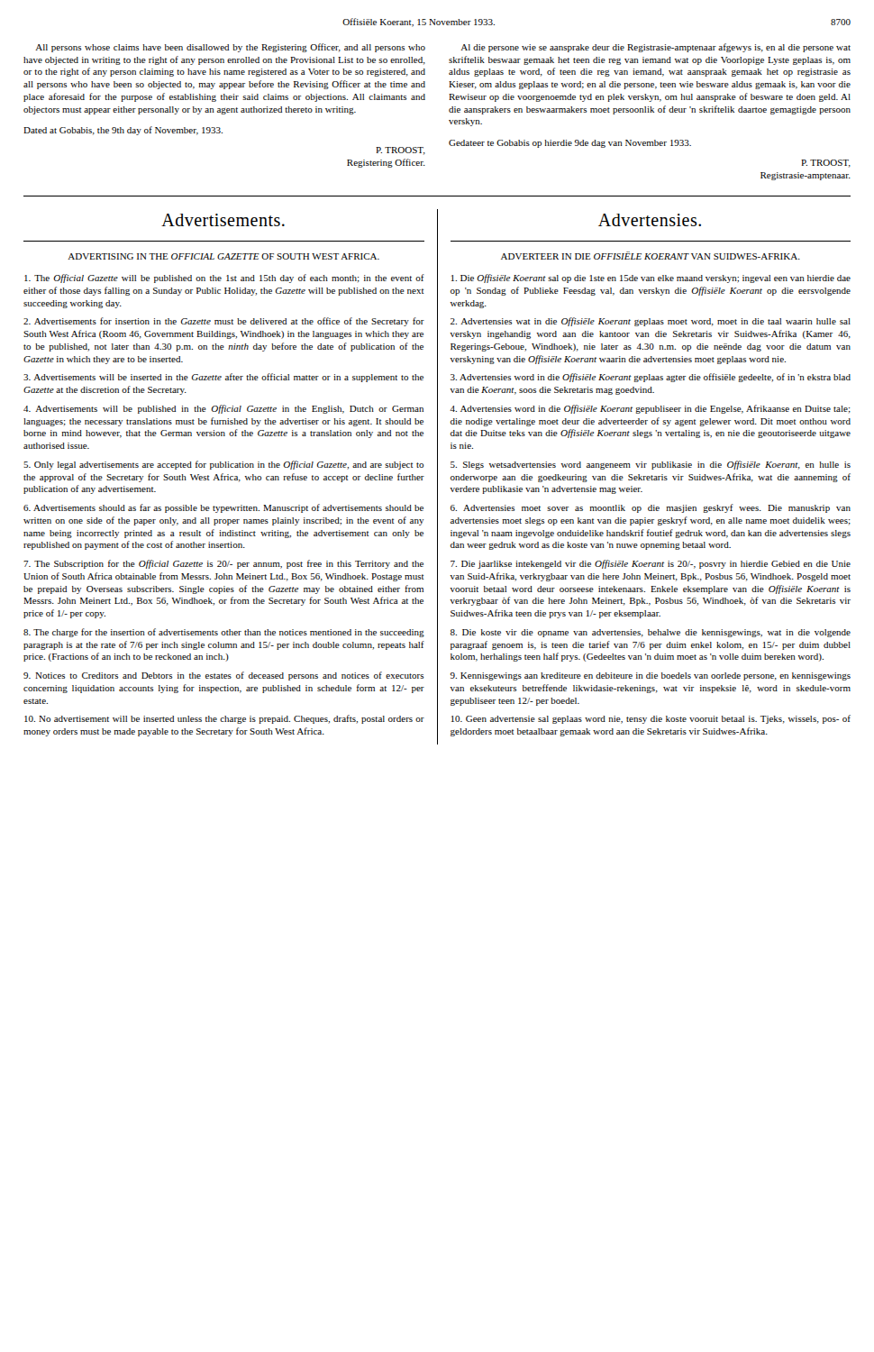Offisiële Koerant, 15 November 1933.
8700
All persons whose claims have been disallowed by the Registering Officer, and all persons who have objected in writing to the right of any person enrolled on the Provisional List to be so enrolled, or to the right of any person claiming to have his name registered as a Voter to be so registered, and all persons who have been so objected to, may appear before the Revising Officer at the time and place aforesaid for the purpose of establishing their said claims or objections. All claimants and objectors must appear either personally or by an agent authorized thereto in writing.
Dated at Gobabis, the 9th day of November, 1933.
P. TROOST,
Registering Officer.
Al die persone wie se aansprake deur die Registrasie-amptenaar afgewys is, en al die persone wat skriftelik beswaar gemaak het teen die reg van iemand wat op die Voorlopige Lyste geplaas is, om aldus geplaas te word, of teen die reg van iemand, wat aanspraak gemaak het op registrasie as Kieser, om aldus geplaas te word; en al die persone, teen wie besware aldus gemaak is, kan voor die Rewiseur op die voorgenoemde tyd en plek verskyn, om hul aansprake of besware te doen geld. Al die aansprakers en beswaarmakers moet persoonlik of deur 'n skriftelik daartoe gemagtigde persoon verskyn.
Gedateer te Gobabis op hierdie 9de dag van November 1933.
P. TROOST,
Registrasie-amptenaar.
Advertisements.
ADVERTISING IN THE OFFICIAL GAZETTE OF SOUTH WEST AFRICA.
1. The Official Gazette will be published on the 1st and 15th day of each month; in the event of either of those days falling on a Sunday or Public Holiday, the Gazette will be published on the next succeeding working day.
2. Advertisements for insertion in the Gazette must be delivered at the office of the Secretary for South West Africa (Room 46, Government Buildings, Windhoek) in the languages in which they are to be published, not later than 4.30 p.m. on the ninth day before the date of publication of the Gazette in which they are to be inserted.
3. Advertisements will be inserted in the Gazette after the official matter or in a supplement to the Gazette at the discretion of the Secretary.
4. Advertisements will be published in the Official Gazette in the English, Dutch or German languages; the necessary translations must be furnished by the advertiser or his agent. It should be borne in mind however, that the German version of the Gazette is a translation only and not the authorised issue.
5. Only legal advertisements are accepted for publication in the Official Gazette, and are subject to the approval of the Secretary for South West Africa, who can refuse to accept or decline further publication of any advertisement.
6. Advertisements should as far as possible be typewritten. Manuscript of advertisements should be written on one side of the paper only, and all proper names plainly inscribed; in the event of any name being incorrectly printed as a result of indistinct writing, the advertisement can only be republished on payment of the cost of another insertion.
7. The Subscription for the Official Gazette is 20/- per annum, post free in this Territory and the Union of South Africa obtainable from Messrs. John Meinert Ltd., Box 56, Windhoek. Postage must be prepaid by Overseas subscribers. Single copies of the Gazette may be obtained either from Messrs. John Meinert Ltd., Box 56, Windhoek, or from the Secretary for South West Africa at the price of 1/- per copy.
8. The charge for the insertion of advertisements other than the notices mentioned in the succeeding paragraph is at the rate of 7/6 per inch single column and 15/- per inch double column, repeats half price. (Fractions of an inch to be reckoned an inch.)
9. Notices to Creditors and Debtors in the estates of deceased persons and notices of executors concerning liquidation accounts lying for inspection, are published in schedule form at 12/- per estate.
10. No advertisement will be inserted unless the charge is prepaid. Cheques, drafts, postal orders or money orders must be made payable to the Secretary for South West Africa.
Advertensies.
ADVERTEER IN DIE OFFISIËLE KOERANT VAN SUIDWES-AFRIKA.
1. Die Offisiële Koerant sal op die 1ste en 15de van elke maand verskyn; ingeval een van hierdie dae op 'n Sondag of Publieke Feesdag val, dan verskyn die Offisiële Koerant op die eersvolgende werkdag.
2. Advertensies wat in die Offisiële Koerant geplaas moet word, moet in die taal waarin hulle sal verskyn ingehandig word aan die kantoor van die Sekretaris vir Suidwes-Afrika (Kamer 46, Regerings-Geboue, Windhoek), nie later as 4.30 n.m. op die neënde dag voor die datum van verskyning van die Offisiële Koerant waarin die advertensies moet geplaas word nie.
3. Advertensies word in die Offisiële Koerant geplaas agter die offisiële gedeelte, of in 'n ekstra blad van die Koerant, soos die Sekretaris mag goedvind.
4. Advertensies word in die Offisiële Koerant gepubliseer in die Engelse, Afrikaanse en Duitse tale; die nodige vertalinge moet deur die adverteerder of sy agent gelewer word. Dit moet onthou word dat die Duitse teks van die Offisiële Koerant slegs 'n vertaling is, en nie die geoutoriseerde uitgawe is nie.
5. Slegs wetsadvertensies word aangeneem vir publikasie in die Offisiële Koerant, en hulle is onderworpe aan die goedkeuring van die Sekretaris vir Suidwes-Afrika, wat die aanneming of verdere publikasie van 'n advertensie mag weier.
6. Advertensies moet sover as moontlik op die masjien geskryf wees. Die manuskrip van advertensies moet slegs op een kant van die papier geskryf word, en alle name moet duidelik wees; ingeval 'n naam ingevolge onduidelike handskrif foutief gedruk word, dan kan die advertensies slegs dan weer gedruk word as die koste van 'n nuwe opneming betaal word.
7. Die jaarlikse intekengeld vir die Offisiële Koerant is 20/-, posvry in hierdie Gebied en die Unie van Suid-Afrika, verkrygbaar van die here John Meinert, Bpk., Posbus 56, Windhoek. Posgeld moet vooruit betaal word deur oorseese intekenaars. Enkele eksemplare van die Offisiële Koerant is verkrygbaar òf van die here John Meinert, Bpk., Posbus 56, Windhoek, òf van die Sekretaris vir Suidwes-Afrika teen die prys van 1/- per eksemplaar.
8. Die koste vir die opname van advertensies, behalwe die kennisgewings, wat in die volgende paragraaf genoem is, is teen die tarief van 7/6 per duim enkel kolom, en 15/- per duim dubbel kolom, herhalings teen half prys. (Gedeeltes van 'n duim moet as 'n volle duim bereken word).
9. Kennisgewings aan krediteure en debiteure in die boedels van oorlede persone, en kennisgewings van eksekuteurs betreffende likwidasie-rekenings, wat vir inspeksie lê, word in skedule-vorm gepubliseer teen 12/- per boedel.
10. Geen advertensie sal geplaas word nie, tensy die koste vooruit betaal is. Tjeks, wissels, pos- of geldorders moet betaalbaar gemaak word aan die Sekretaris vir Suidwes-Afrika.